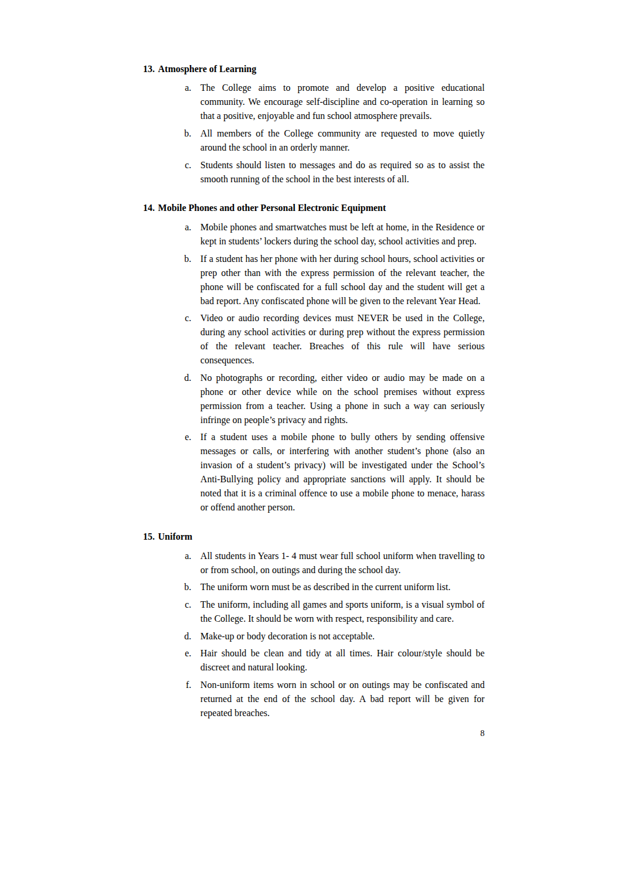13. Atmosphere of Learning
The College aims to promote and develop a positive educational community. We encourage self-discipline and co-operation in learning so that a positive, enjoyable and fun school atmosphere prevails.
All members of the College community are requested to move quietly around the school in an orderly manner.
Students should listen to messages and do as required so as to assist the smooth running of the school in the best interests of all.
14. Mobile Phones and other Personal Electronic Equipment
Mobile phones and smartwatches must be left at home, in the Residence or kept in students’ lockers during the school day, school activities and prep.
If a student has her phone with her during school hours, school activities or prep other than with the express permission of the relevant teacher, the phone will be confiscated for a full school day and the student will get a bad report. Any confiscated phone will be given to the relevant Year Head.
Video or audio recording devices must NEVER be used in the College, during any school activities or during prep without the express permission of the relevant teacher. Breaches of this rule will have serious consequences.
No photographs or recording, either video or audio may be made on a phone or other device while on the school premises without express permission from a teacher. Using a phone in such a way can seriously infringe on people’s privacy and rights.
If a student uses a mobile phone to bully others by sending offensive messages or calls, or interfering with another student’s phone (also an invasion of a student’s privacy) will be investigated under the School’s Anti-Bullying policy and appropriate sanctions will apply. It should be noted that it is a criminal offence to use a mobile phone to menace, harass or offend another person.
15. Uniform
All students in Years 1- 4 must wear full school uniform when travelling to or from school, on outings and during the school day.
The uniform worn must be as described in the current uniform list.
The uniform, including all games and sports uniform, is a visual symbol of the College. It should be worn with respect, responsibility and care.
Make-up or body decoration is not acceptable.
Hair should be clean and tidy at all times. Hair colour/style should be discreet and natural looking.
Non-uniform items worn in school or on outings may be confiscated and returned at the end of the school day. A bad report will be given for repeated breaches.
8